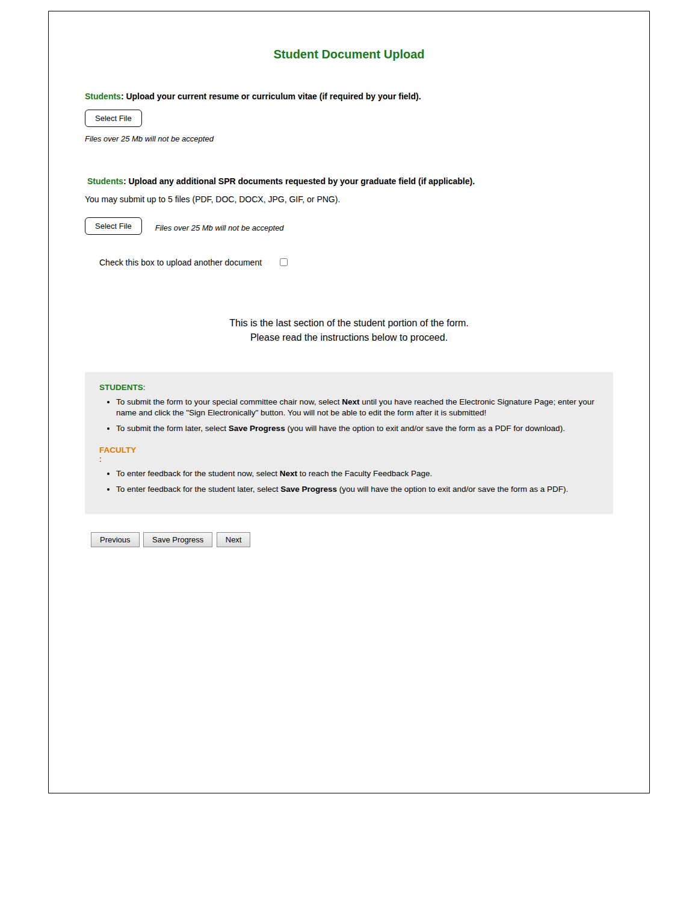Student Document Upload
Students: Upload your current resume or curriculum vitae (if required by your field).
Select File
Files over 25 Mb will not be accepted
Students: Upload any additional SPR documents requested by your graduate field (if applicable).
You may submit up to 5 files (PDF, DOC, DOCX, JPG, GIF, or PNG).
Select File
Files over 25 Mb will not be accepted
Check this box to upload another document
This is the last section of the student portion of the form.
Please read the instructions below to proceed.
STUDENTS:
To submit the form to your special committee chair now, select Next until you have reached the Electronic Signature Page; enter your name and click the "Sign Electronically" button. You will not be able to edit the form after it is submitted!
To submit the form later, select Save Progress (you will have the option to exit and/or save the form as a PDF for download).
FACULTY:
To enter feedback for the student now, select Next to reach the Faculty Feedback Page.
To enter feedback for the student later, select Save Progress (you will have the option to exit and/or save the form as a PDF).
Previous Save Progress Next